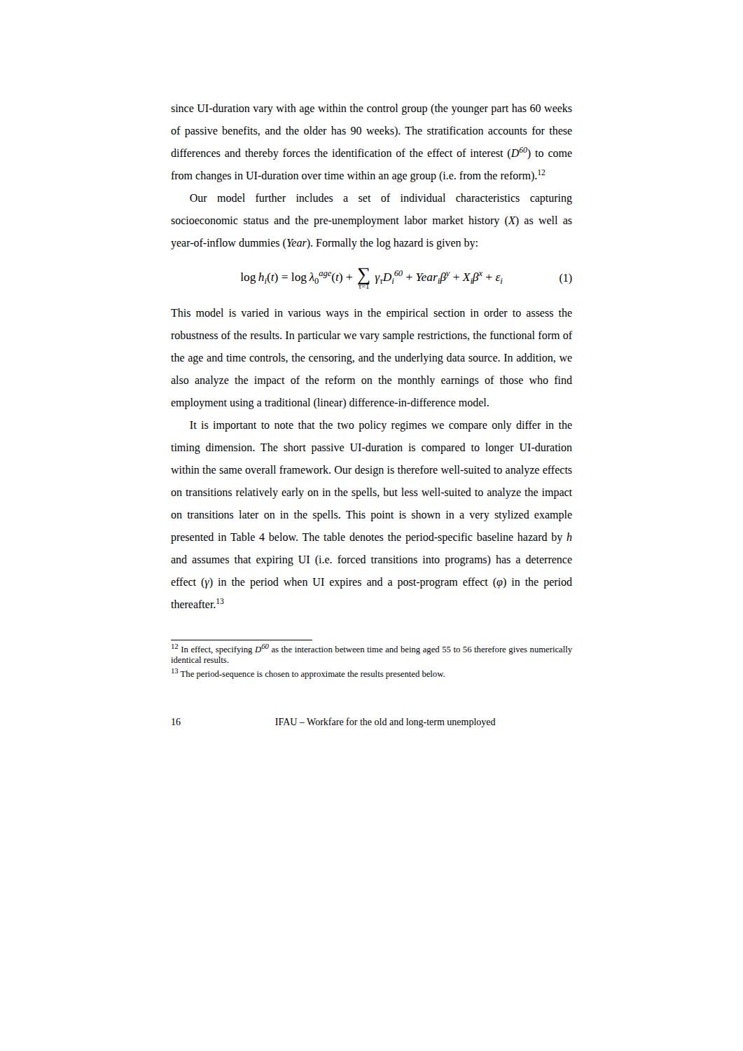since UI-duration vary with age within the control group (the younger part has 60 weeks of passive benefits, and the older has 90 weeks). The stratification accounts for these differences and thereby forces the identification of the effect of interest (D60) to come from changes in UI-duration over time within an age group (i.e. from the reform).12
Our model further includes a set of individual characteristics capturing socioeconomic status and the pre-unemployment labor market history (X) as well as year-of-inflow dummies (Year). Formally the log hazard is given by:
log hi(t) = log λ0age(t) + ∑τ=1 γτDi60 + Yeariβy + Xiβx + εi (1)
This model is varied in various ways in the empirical section in order to assess the robustness of the results. In particular we vary sample restrictions, the functional form of the age and time controls, the censoring, and the underlying data source. In addition, we also analyze the impact of the reform on the monthly earnings of those who find employment using a traditional (linear) difference-in-difference model.
It is important to note that the two policy regimes we compare only differ in the timing dimension. The short passive UI-duration is compared to longer UI-duration within the same overall framework. Our design is therefore well-suited to analyze effects on transitions relatively early on in the spells, but less well-suited to analyze the impact on transitions later on in the spells. This point is shown in a very stylized example presented in Table 4 below. The table denotes the period-specific baseline hazard by h and assumes that expiring UI (i.e. forced transitions into programs) has a deterrence effect (γ) in the period when UI expires and a post-program effect (φ) in the period thereafter.13
12 In effect, specifying D60 as the interaction between time and being aged 55 to 56 therefore gives numerically identical results.
13 The period-sequence is chosen to approximate the results presented below.
16 IFAU – Workfare for the old and long-term unemployed